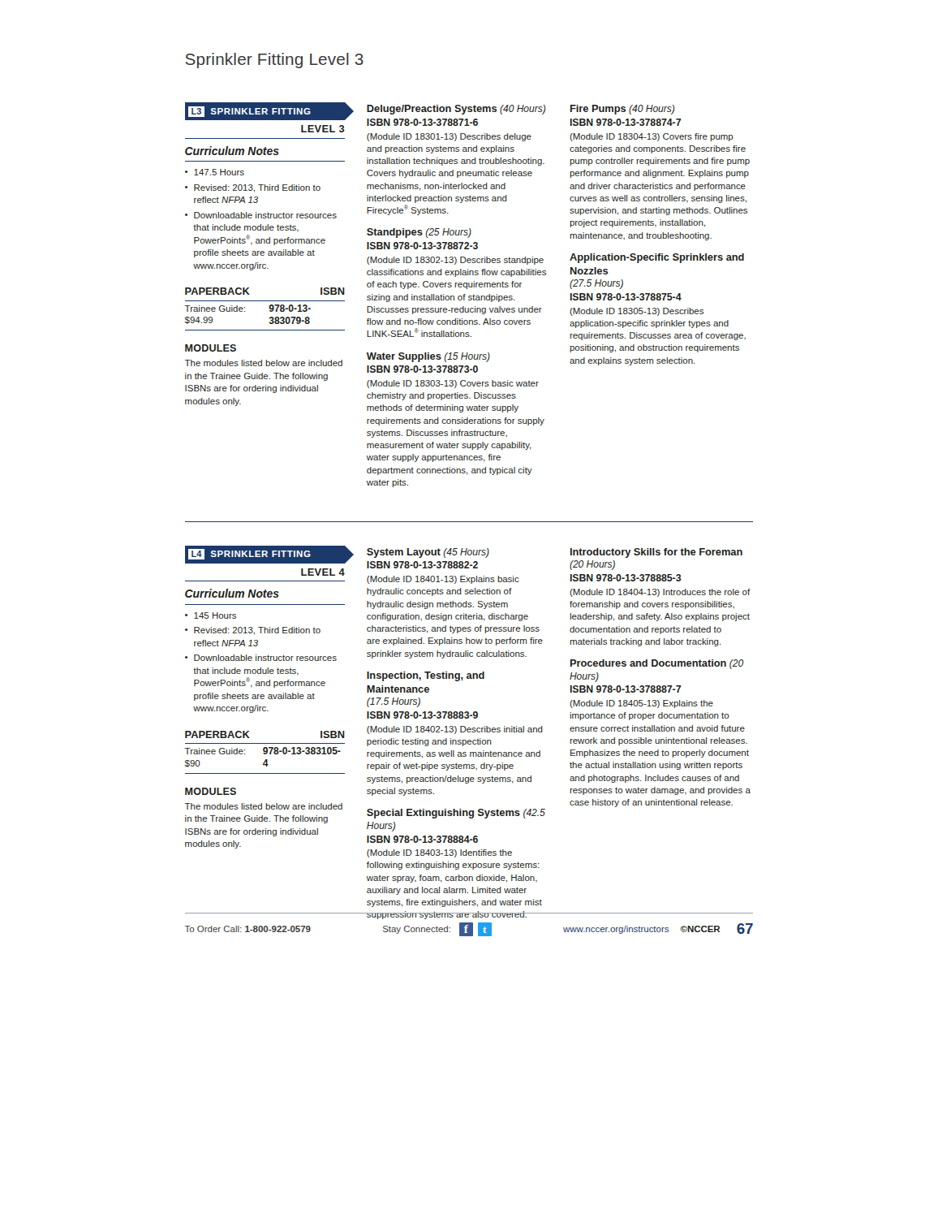Sprinkler Fitting Level 3
L3 SPRINKLER FITTING
LEVEL 3
Curriculum Notes
147.5 Hours
Revised: 2013, Third Edition to reflect NFPA 13
Downloadable instructor resources that include module tests, PowerPoints®, and performance profile sheets are available at www.nccer.org/irc.
PAPERBACK ISBN
Trainee Guide: $94.99 978-0-13-383079-8
MODULES
The modules listed below are included in the Trainee Guide. The following ISBNs are for ordering individual modules only.
Deluge/Preaction Systems
(40 Hours)
ISBN 978-0-13-378871-6
(Module ID 18301-13) Describes deluge and preaction systems and explains installation techniques and troubleshooting. Covers hydraulic and pneumatic release mechanisms, non-interlocked and interlocked preaction systems and Firecycle® Systems.
Standpipes
(25 Hours)
ISBN 978-0-13-378872-3
(Module ID 18302-13) Describes standpipe classifications and explains flow capabilities of each type. Covers requirements for sizing and installation of standpipes. Discusses pressure-reducing valves under flow and no-flow conditions. Also covers LINK-SEAL® installations.
Water Supplies
(15 Hours)
ISBN 978-0-13-378873-0
(Module ID 18303-13) Covers basic water chemistry and properties. Discusses methods of determining water supply requirements and considerations for supply systems. Discusses infrastructure, measurement of water supply capability, water supply appurtenances, fire department connections, and typical city water pits.
Fire Pumps
(40 Hours)
ISBN 978-0-13-378874-7
(Module ID 18304-13) Covers fire pump categories and components. Describes fire pump controller requirements and fire pump performance and alignment. Explains pump and driver characteristics and performance curves as well as controllers, sensing lines, supervision, and starting methods. Outlines project requirements, installation, maintenance, and troubleshooting.
Application-Specific Sprinklers and Nozzles
(27.5 Hours)
ISBN 978-0-13-378875-4
(Module ID 18305-13) Describes application-specific sprinkler types and requirements. Discusses area of coverage, positioning, and obstruction requirements and explains system selection.
L4 SPRINKLER FITTING
LEVEL 4
Curriculum Notes
145 Hours
Revised: 2013, Third Edition to reflect NFPA 13
Downloadable instructor resources that include module tests, PowerPoints®, and performance profile sheets are available at www.nccer.org/irc.
PAPERBACK ISBN
Trainee Guide: $90 978-0-13-383105-4
MODULES
The modules listed below are included in the Trainee Guide. The following ISBNs are for ordering individual modules only.
System Layout
(45 Hours)
ISBN 978-0-13-378882-2
(Module ID 18401-13) Explains basic hydraulic concepts and selection of hydraulic design methods. System configuration, design criteria, discharge characteristics, and types of pressure loss are explained. Explains how to perform fire sprinkler system hydraulic calculations.
Inspection, Testing, and Maintenance
(17.5 Hours)
ISBN 978-0-13-378883-9
(Module ID 18402-13) Describes initial and periodic testing and inspection requirements, as well as maintenance and repair of wet-pipe systems, dry-pipe systems, preaction/deluge systems, and special systems.
Special Extinguishing Systems
(42.5 Hours)
ISBN 978-0-13-378884-6
(Module ID 18403-13) Identifies the following extinguishing exposure systems: water spray, foam, carbon dioxide, Halon, auxiliary and local alarm. Limited water systems, fire extinguishers, and water mist suppression systems are also covered.
Introductory Skills for the Foreman
(20 Hours)
ISBN 978-0-13-378885-3
(Module ID 18404-13) Introduces the role of foremanship and covers responsibilities, leadership, and safety. Also explains project documentation and reports related to materials tracking and labor tracking.
Procedures and Documentation
(20 Hours)
ISBN 978-0-13-378887-7
(Module ID 18405-13) Explains the importance of proper documentation to ensure correct installation and avoid future rework and possible unintentional releases. Emphasizes the need to properly document the actual installation using written reports and photographs. Includes causes of and responses to water damage, and provides a case history of an unintentional release.
To Order Call: 1-800-922-0579
Stay Connected: f t
www.nccer.org/instructors ©NCCER 67